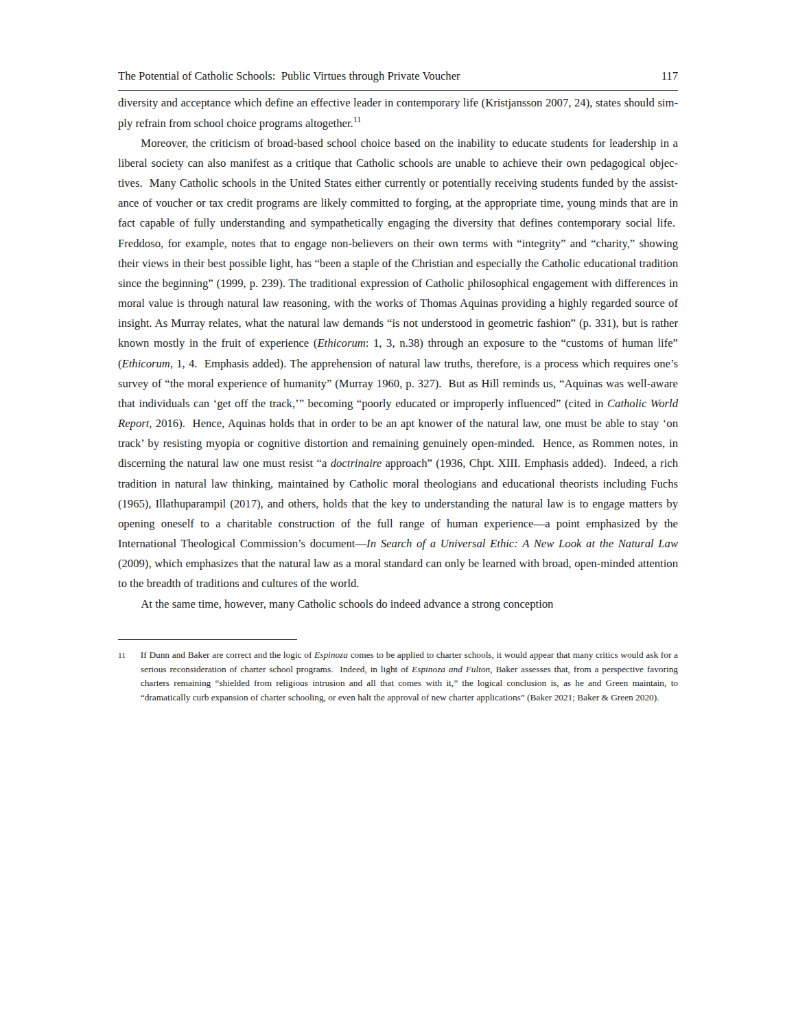The Potential of Catholic Schools: Public Virtues through Private Voucher 117
diversity and acceptance which define an effective leader in contemporary life (Kristjansson 2007, 24), states should simply refrain from school choice programs altogether.11
Moreover, the criticism of broad-based school choice based on the inability to educate students for leadership in a liberal society can also manifest as a critique that Catholic schools are unable to achieve their own pedagogical objectives. Many Catholic schools in the United States either currently or potentially receiving students funded by the assistance of voucher or tax credit programs are likely committed to forging, at the appropriate time, young minds that are in fact capable of fully understanding and sympathetically engaging the diversity that defines contemporary social life. Freddoso, for example, notes that to engage non-believers on their own terms with “integrity” and “charity,” showing their views in their best possible light, has “been a staple of the Christian and especially the Catholic educational tradition since the beginning” (1999, p. 239). The traditional expression of Catholic philosophical engagement with differences in moral value is through natural law reasoning, with the works of Thomas Aquinas providing a highly regarded source of insight. As Murray relates, what the natural law demands “is not understood in geometric fashion” (p. 331), but is rather known mostly in the fruit of experience (Ethicorum: 1, 3, n.38) through an exposure to the “customs of human life” (Ethicorum, 1, 4. Emphasis added). The apprehension of natural law truths, therefore, is a process which requires one’s survey of “the moral experience of humanity” (Murray 1960, p. 327). But as Hill reminds us, “Aquinas was well-aware that individuals can ‘get off the track,’” becoming “poorly educated or improperly influenced” (cited in Catholic World Report, 2016). Hence, Aquinas holds that in order to be an apt knower of the natural law, one must be able to stay ‘on track’ by resisting myopia or cognitive distortion and remaining genuinely open-minded. Hence, as Rommen notes, in discerning the natural law one must resist “a doctrinaire approach” (1936, Chpt. XIII. Emphasis added). Indeed, a rich tradition in natural law thinking, maintained by Catholic moral theologians and educational theorists including Fuchs (1965), Illathuparampil (2017), and others, holds that the key to understanding the natural law is to engage matters by opening oneself to a charitable construction of the full range of human experience—a point emphasized by the International Theological Commission’s document—In Search of a Universal Ethic: A New Look at the Natural Law (2009), which emphasizes that the natural law as a moral standard can only be learned with broad, open-minded attention to the breadth of traditions and cultures of the world.
At the same time, however, many Catholic schools do indeed advance a strong conception
11 If Dunn and Baker are correct and the logic of Espinoza comes to be applied to charter schools, it would appear that many critics would ask for a serious reconsideration of charter school programs. Indeed, in light of Espinoza and Fulton, Baker assesses that, from a perspective favoring charters remaining “shielded from religious intrusion and all that comes with it,” the logical conclusion is, as he and Green maintain, to “dramatically curb expansion of charter schooling, or even halt the approval of new charter applications” (Baker 2021; Baker & Green 2020).